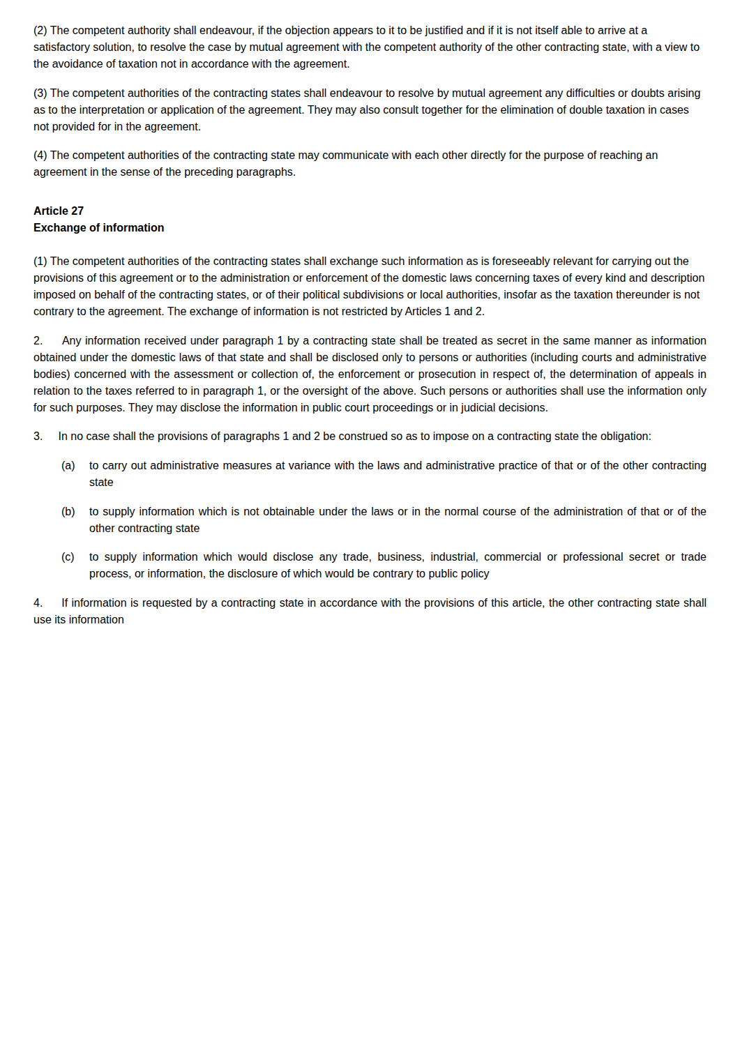(2) The competent authority shall endeavour, if the objection appears to it to be justified and if it is not itself able to arrive at a satisfactory solution, to resolve the case by mutual agreement with the competent authority of the other contracting state, with a view to the avoidance of taxation not in accordance with the agreement.
(3) The competent authorities of the contracting states shall endeavour to resolve by mutual agreement any difficulties or doubts arising as to the interpretation or application of the agreement. They may also consult together for the elimination of double taxation in cases not provided for in the agreement.
(4) The competent authorities of the contracting state may communicate with each other directly for the purpose of reaching an agreement in the sense of the preceding paragraphs.
Article 27
Exchange of information
(1) The competent authorities of the contracting states shall exchange such information as is foreseeably relevant for carrying out the provisions of this agreement or to the administration or enforcement of the domestic laws concerning taxes of every kind and description imposed on behalf of the contracting states, or of their political subdivisions or local authorities, insofar as the taxation thereunder is not contrary to the agreement. The exchange of information is not restricted by Articles 1 and 2.
2. Any information received under paragraph 1 by a contracting state shall be treated as secret in the same manner as information obtained under the domestic laws of that state and shall be disclosed only to persons or authorities (including courts and administrative bodies) concerned with the assessment or collection of, the enforcement or prosecution in respect of, the determination of appeals in relation to the taxes referred to in paragraph 1, or the oversight of the above. Such persons or authorities shall use the information only for such purposes. They may disclose the information in public court proceedings or in judicial decisions.
3. In no case shall the provisions of paragraphs 1 and 2 be construed so as to impose on a contracting state the obligation:
(a) to carry out administrative measures at variance with the laws and administrative practice of that or of the other contracting state
(b) to supply information which is not obtainable under the laws or in the normal course of the administration of that or of the other contracting state
(c) to supply information which would disclose any trade, business, industrial, commercial or professional secret or trade process, or information, the disclosure of which would be contrary to public policy
4. If information is requested by a contracting state in accordance with the provisions of this article, the other contracting state shall use its information